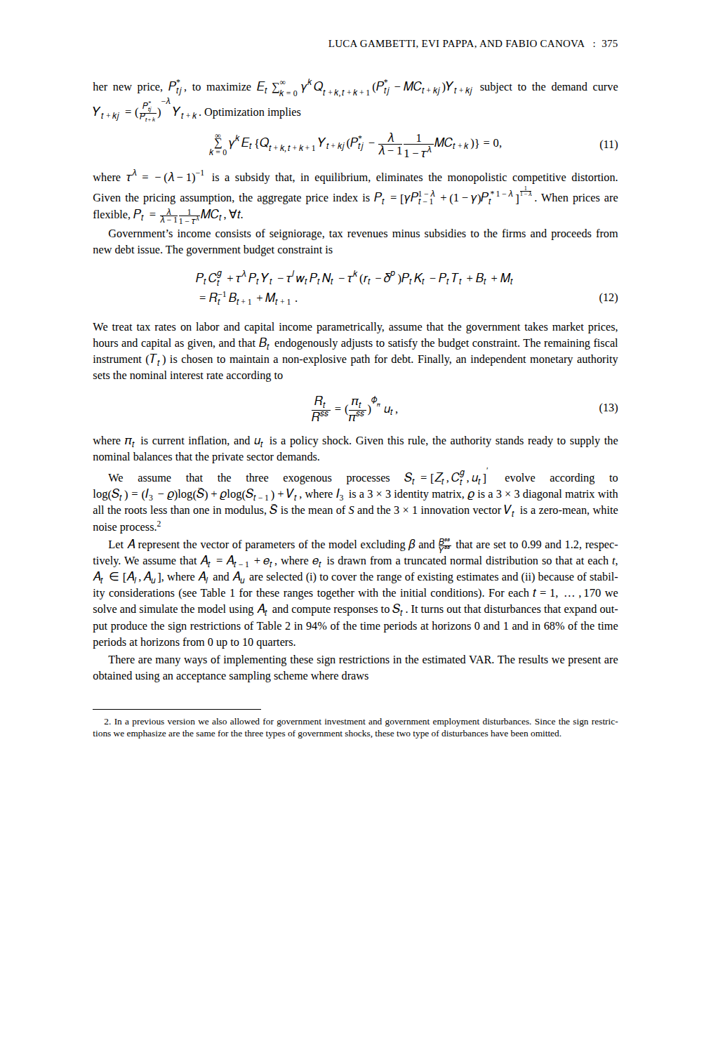LUCA GAMBETTI, EVI PAPPA, AND FABIO CANOVA: 375
her new price, Ptj*, to maximize Et∑k=0∞γkQt+k,t+k+1(Ptj*−MCt+kj)Yt+kj subject to the demand curve Yt+kj=(Ptj*Pt+k)−λYt+k. Optimization implies
∑k=0∞ γk Et { Qt+k,t+k+1 Yt+kj ( Ptj* − λλ−1 11−τλ MCt+k ) } =0, (11)
where τλ=−(λ−1)−1 is a subsidy that, in equilibrium, eliminates the monopolistic competitive distortion. Given the pricing assumption, the aggregate price index is Pt=[γPt−11−λ+(1−γ)Pt*1−λ]11−λ. When prices are flexible, Pt=λλ−111−τλMCt,∀t.
Government’s income consists of seigniorage, tax revenues minus subsidies to the firms and proceeds from new debt issue. The government budget constraint is
PtCtg +τλPtYt −τlwtPtNt −τk(rt−δp)PtKt −PtTt +Bt+Mt =Rt−1Bt+1+Mt+1. (12)
We treat tax rates on labor and capital income parametrically, assume that the government takes market prices, hours and capital as given, and that Bt endogenously adjusts to satisfy the budget constraint. The remaining fiscal instrument (Tt) is chosen to maintain a non-explosive path for debt. Finally, an independent monetary authority sets the nominal interest rate according to
RtRss = (πtπss)ϕπ ut, (13)
where πt is current inflation, and ut is a policy shock. Given this rule, the authority stands ready to supply the nominal balances that the private sector demands.
We assume that the three exogenous processes St=[Zt,Ctg,ut]′ evolve according to log(St)=(I3−ϱ)log(S¯)+ϱlog(St−1)+Vt, where I3 is a 3 × 3 identity matrix, ϱ is a 3 × 3 diagonal matrix with all the roots less than one in modulus, S¯ is the mean of S and the 3 × 1 innovation vector Vt is a zero-mean, white noise process.2
Let A represent the vector of parameters of the model excluding β and BssYss that are set to 0.99 and 1.2, respectively. We assume that At=At−1+et, where et is drawn from a truncated normal distribution so that at each t, At∈[Al,Au], where Al and Au are selected (i) to cover the range of existing estimates and (ii) because of stability considerations (see Table 1 for these ranges together with the initial conditions). For each t=1,…,170 we solve and simulate the model using At and compute responses to St. It turns out that disturbances that expand output produce the sign restrictions of Table 2 in 94% of the time periods at horizons 0 and 1 and in 68% of the time periods at horizons from 0 up to 10 quarters.
There are many ways of implementing these sign restrictions in the estimated VAR. The results we present are obtained using an acceptance sampling scheme where draws
2. In a previous version we also allowed for government investment and government employment disturbances. Since the sign restrictions we emphasize are the same for the three types of government shocks, these two type of disturbances have been omitted.